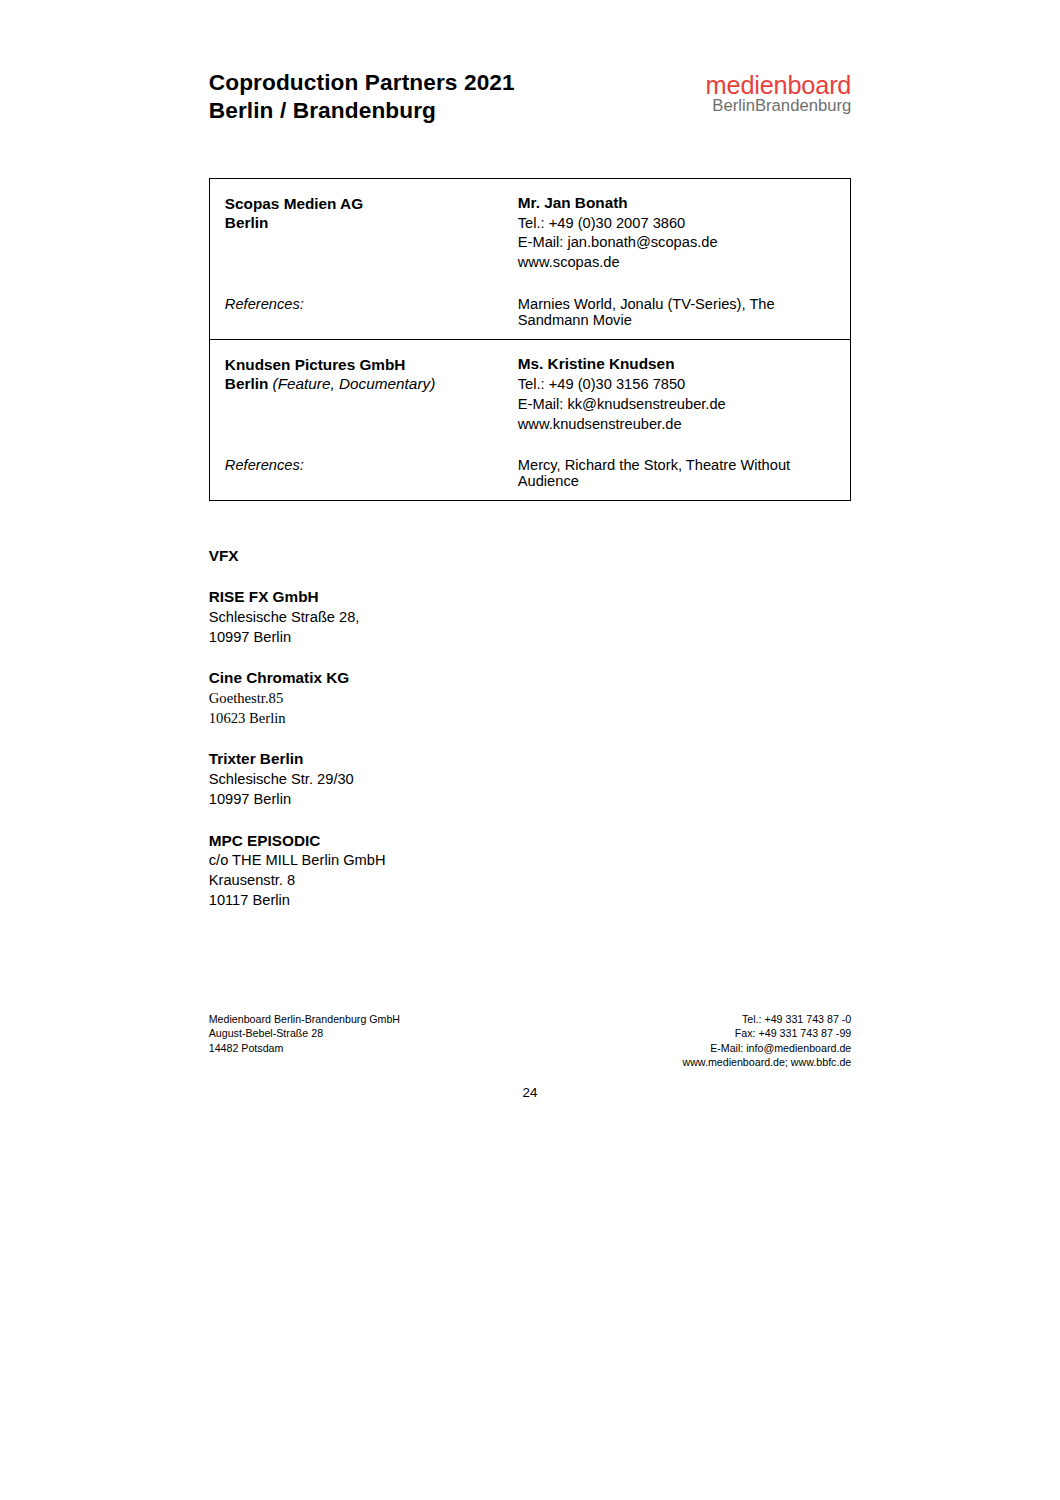Coproduction Partners 2021
Berlin / Brandenburg
medienboard Berlin Brandenburg
| Scopas Medien AG Berlin Mr. Jan Bonath Tel.: +49 (0)30 2007 3860 E-Mail: jan.bonath@scopas.de www.scopas.de References: Marnies World, Jonalu (TV-Series), The Sandmann Movie |
| Knudsen Pictures GmbH Berlin (Feature, Documentary) Ms. Kristine Knudsen Tel.: +49 (0)30 3156 7850 E-Mail: kk@knudsenstreuber.de www.knudsenstreuber.de References: Mercy, Richard the Stork, Theatre Without Audience |
VFX
RISE FX GmbH
Schlesische Straße 28,
10997 Berlin
Cine Chromatix KG
Goethestr.85
10623 Berlin
Trixter Berlin
Schlesische Str. 29/30
10997 Berlin
MPC EPISODIC
c/o THE MILL Berlin GmbH
Krausenstr. 8
10117 Berlin
Medienboard Berlin-Brandenburg GmbH
August-Bebel-Straße 28
14482 Potsdam
Tel.: +49 331 743 87 -0
Fax: +49 331 743 87 -99
E-Mail: info@medienboard.de
www.medienboard.de; www.bbfc.de
24